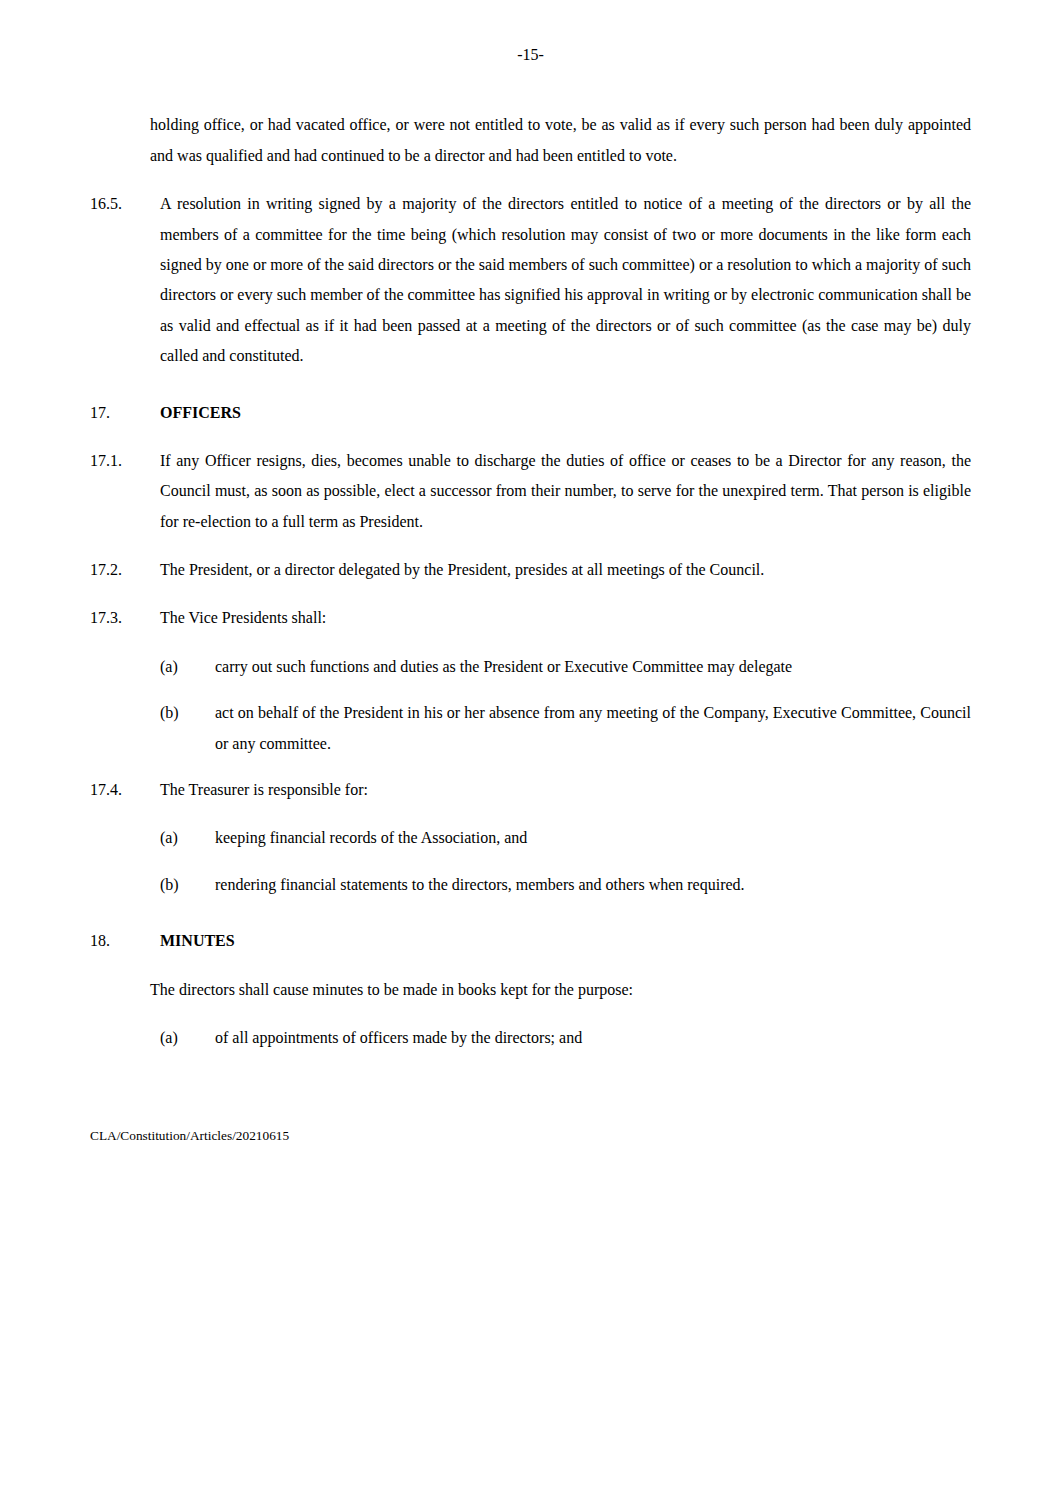-15-
holding office, or had vacated office, or were not entitled to vote, be as valid as if every such person had been duly appointed and was qualified and had continued to be a director and had been entitled to vote.
16.5.
A resolution in writing signed by a majority of the directors entitled to notice of a meeting of the directors or by all the members of a committee for the time being (which resolution may consist of two or more documents in the like form each signed by one or more of the said directors or the said members of such committee) or a resolution to which a majority of such directors or every such member of the committee has signified his approval in writing or by electronic communication shall be as valid and effectual as if it had been passed at a meeting of the directors or of such committee (as the case may be) duly called and constituted.
17.
Officers
17.1.
If any Officer resigns, dies, becomes unable to discharge the duties of office or ceases to be a Director for any reason, the Council must, as soon as possible, elect a successor from their number, to serve for the unexpired term. That person is eligible for re-election to a full term as President.
17.2.
The President, or a director delegated by the President, presides at all meetings of the Council.
17.3.
The Vice Presidents shall:
(a)
carry out such functions and duties as the President or Executive Committee may delegate
(b)
act on behalf of the President in his or her absence from any meeting of the Company, Executive Committee, Council or any committee.
17.4.
The Treasurer is responsible for:
(a)
keeping financial records of the Association, and
(b)
rendering financial statements to the directors, members and others when required.
18.
Minutes
The directors shall cause minutes to be made in books kept for the purpose:
(a)
of all appointments of officers made by the directors; and
CLA/Constitution/Articles/20210615